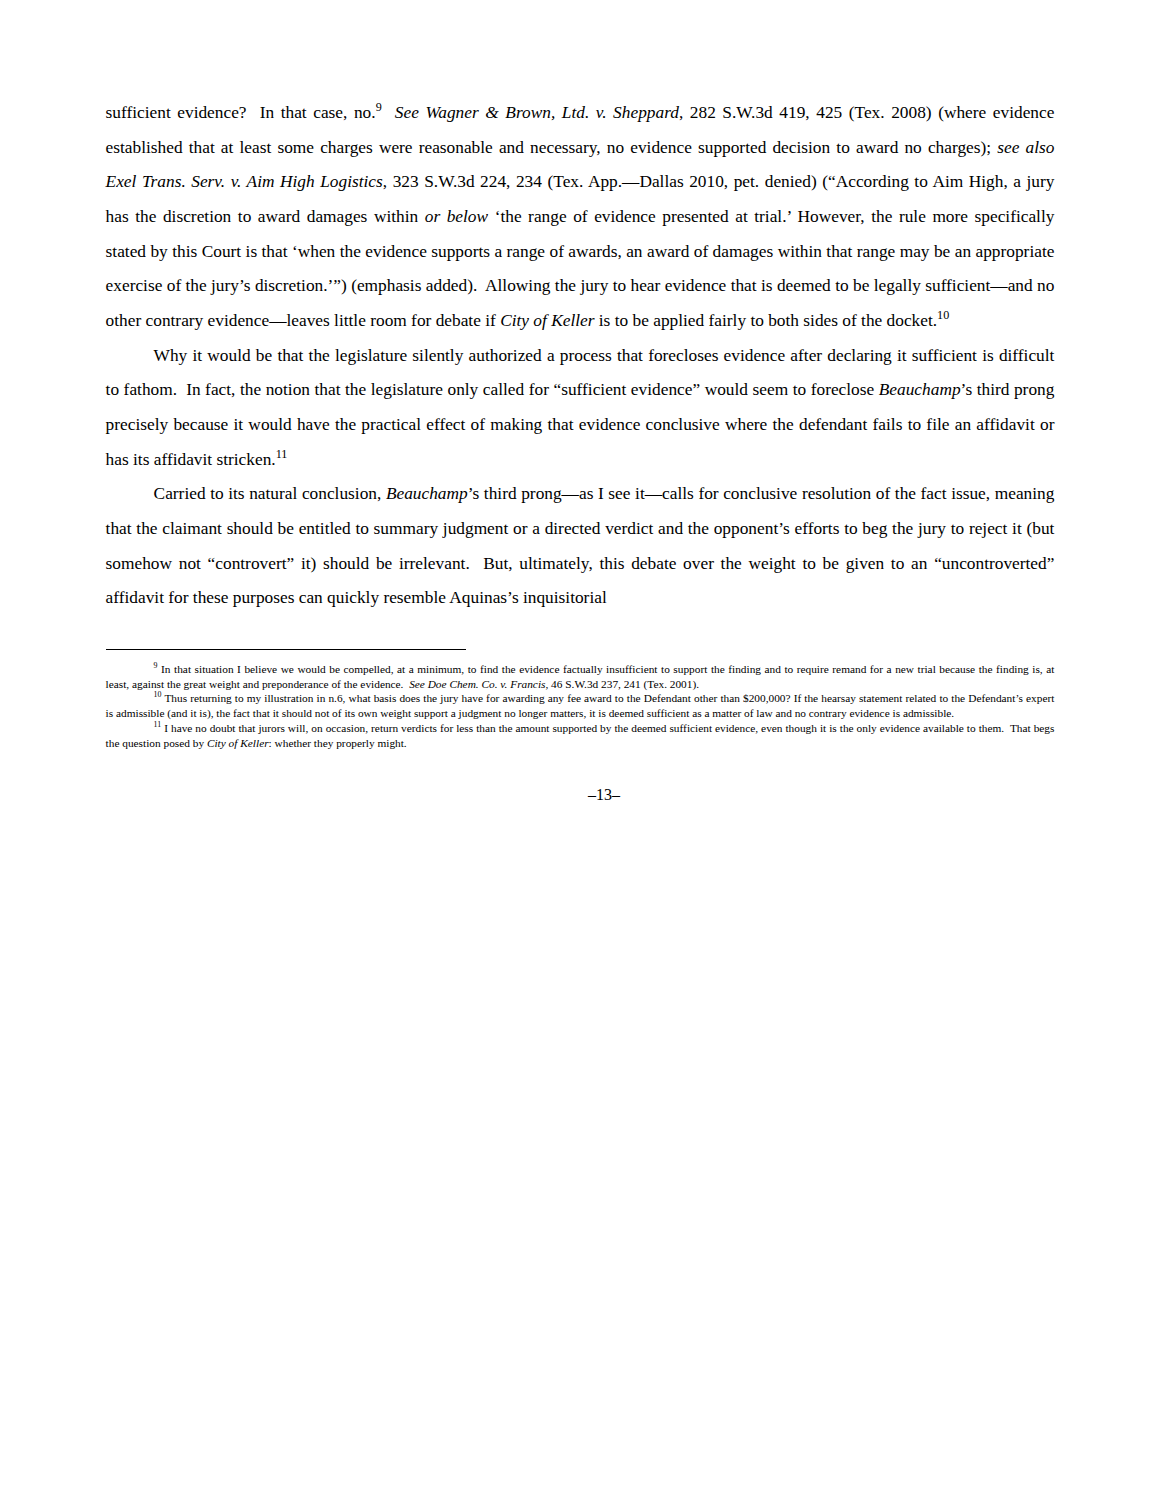sufficient evidence? In that case, no.9 See Wagner & Brown, Ltd. v. Sheppard, 282 S.W.3d 419, 425 (Tex. 2008) (where evidence established that at least some charges were reasonable and necessary, no evidence supported decision to award no charges); see also Exel Trans. Serv. v. Aim High Logistics, 323 S.W.3d 224, 234 (Tex. App.—Dallas 2010, pet. denied) (“According to Aim High, a jury has the discretion to award damages within or below ‘the range of evidence presented at trial.’ However, the rule more specifically stated by this Court is that ‘when the evidence supports a range of awards, an award of damages within that range may be an appropriate exercise of the jury’s discretion.’”) (emphasis added). Allowing the jury to hear evidence that is deemed to be legally sufficient—and no other contrary evidence—leaves little room for debate if City of Keller is to be applied fairly to both sides of the docket.10
Why it would be that the legislature silently authorized a process that forecloses evidence after declaring it sufficient is difficult to fathom. In fact, the notion that the legislature only called for “sufficient evidence” would seem to foreclose Beauchamp’s third prong precisely because it would have the practical effect of making that evidence conclusive where the defendant fails to file an affidavit or has its affidavit stricken.11
Carried to its natural conclusion, Beauchamp’s third prong—as I see it—calls for conclusive resolution of the fact issue, meaning that the claimant should be entitled to summary judgment or a directed verdict and the opponent’s efforts to beg the jury to reject it (but somehow not “controvert” it) should be irrelevant. But, ultimately, this debate over the weight to be given to an “uncontroverted” affidavit for these purposes can quickly resemble Aquinas’s inquisitorial
9 In that situation I believe we would be compelled, at a minimum, to find the evidence factually insufficient to support the finding and to require remand for a new trial because the finding is, at least, against the great weight and preponderance of the evidence. See Doe Chem. Co. v. Francis, 46 S.W.3d 237, 241 (Tex. 2001).
10 Thus returning to my illustration in n.6, what basis does the jury have for awarding any fee award to the Defendant other than $200,000? If the hearsay statement related to the Defendant’s expert is admissible (and it is), the fact that it should not of its own weight support a judgment no longer matters, it is deemed sufficient as a matter of law and no contrary evidence is admissible.
11 I have no doubt that jurors will, on occasion, return verdicts for less than the amount supported by the deemed sufficient evidence, even though it is the only evidence available to them. That begs the question posed by City of Keller: whether they properly might.
–13–